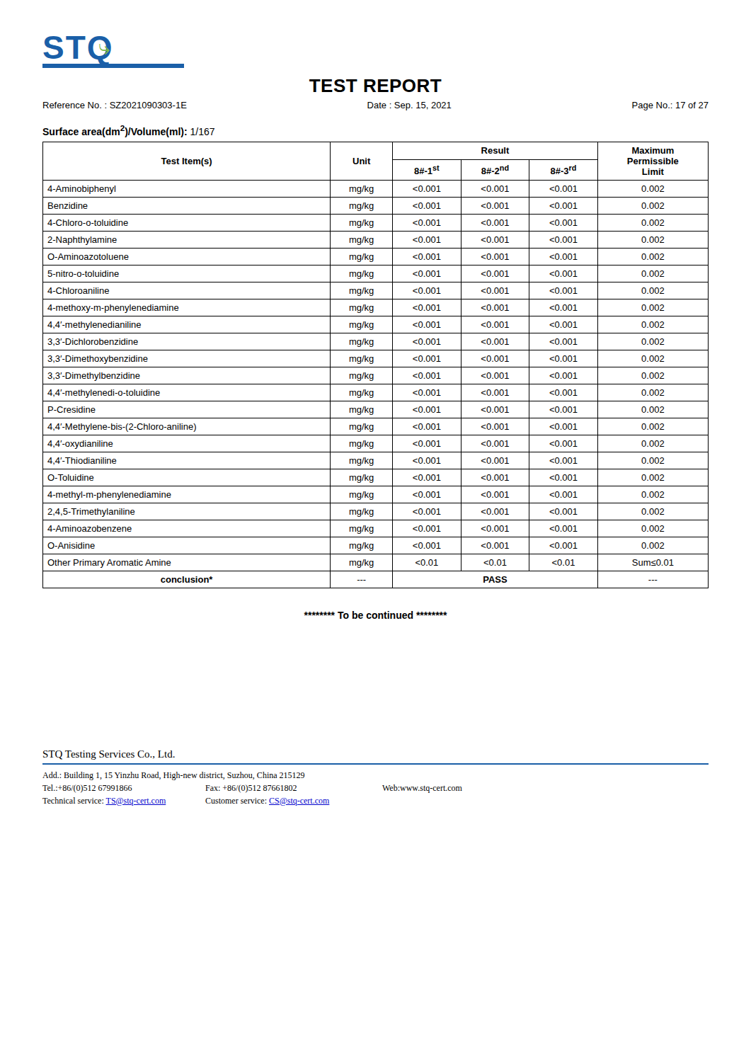STQ⤷
TEST REPORT
Reference No. : SZ2021090303-1E
Date : Sep. 15, 2021
Page No.: 17 of 27
Surface area(dm2)/Volume(ml): 1/167
| Test Item(s) | Unit | Result | Maximum Permissible Limit |
| --- | --- | --- | --- |
| 8#-1 st | 8#-2 nd | 8#-3 rd |
| 4-Aminobiphenyl | mg/kg | <0.001 | <0.001 | <0.001 | 0.002 |
| Benzidine | mg/kg | <0.001 | <0.001 | <0.001 | 0.002 |
| 4-Chloro-o-toluidine | mg/kg | <0.001 | <0.001 | <0.001 | 0.002 |
| 2-Naphthylamine | mg/kg | <0.001 | <0.001 | <0.001 | 0.002 |
| O-Aminoazotoluene | mg/kg | <0.001 | <0.001 | <0.001 | 0.002 |
| 5-nitro-o-toluidine | mg/kg | <0.001 | <0.001 | <0.001 | 0.002 |
| 4-Chloroaniline | mg/kg | <0.001 | <0.001 | <0.001 | 0.002 |
| 4-methoxy-m-phenylenediamine | mg/kg | <0.001 | <0.001 | <0.001 | 0.002 |
| 4,4′-methylenedianiline | mg/kg | <0.001 | <0.001 | <0.001 | 0.002 |
| 3,3′-Dichlorobenzidine | mg/kg | <0.001 | <0.001 | <0.001 | 0.002 |
| 3,3′-Dimethoxybenzidine | mg/kg | <0.001 | <0.001 | <0.001 | 0.002 |
| 3,3′-Dimethylbenzidine | mg/kg | <0.001 | <0.001 | <0.001 | 0.002 |
| 4,4′-methylenedi-o-toluidine | mg/kg | <0.001 | <0.001 | <0.001 | 0.002 |
| P-Cresidine | mg/kg | <0.001 | <0.001 | <0.001 | 0.002 |
| 4,4′-Methylene-bis-(2-Chloro-aniline) | mg/kg | <0.001 | <0.001 | <0.001 | 0.002 |
| 4,4′-oxydianiline | mg/kg | <0.001 | <0.001 | <0.001 | 0.002 |
| 4,4′-Thiodianiline | mg/kg | <0.001 | <0.001 | <0.001 | 0.002 |
| O-Toluidine | mg/kg | <0.001 | <0.001 | <0.001 | 0.002 |
| 4-methyl-m-phenylenediamine | mg/kg | <0.001 | <0.001 | <0.001 | 0.002 |
| 2,4,5-Trimethylaniline | mg/kg | <0.001 | <0.001 | <0.001 | 0.002 |
| 4-Aminoazobenzene | mg/kg | <0.001 | <0.001 | <0.001 | 0.002 |
| O-Anisidine | mg/kg | <0.001 | <0.001 | <0.001 | 0.002 |
| Other Primary Aromatic Amine | mg/kg | <0.01 | <0.01 | <0.01 | Sum≤0.01 |
| conclusion* | --- | PASS | --- |
******** To be continued ********
STQ Testing Services Co., Ltd.
Add.: Building 1, 15 Yinzhu Road, High-new district, Suzhou, China 215129
Tel.:+86/(0)512 67991866 Fax: +86/(0)512 87661802 Web:www.stq-cert.com
Technical service: TS@stq-cert.com Customer service: CS@stq-cert.com